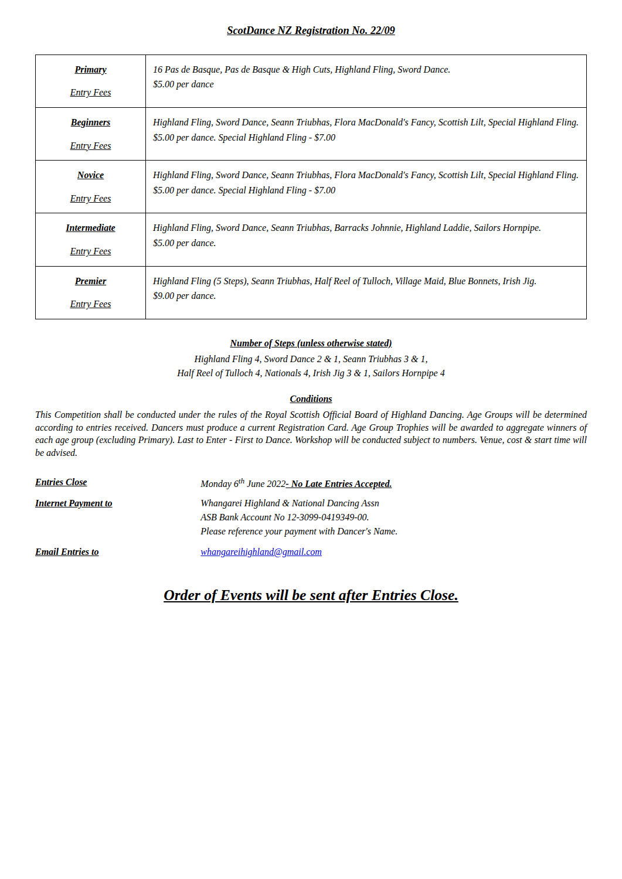ScotDance NZ Registration No. 22/09
| Primary Entry Fees | 16 Pas de Basque, Pas de Basque & High Cuts, Highland Fling, Sword Dance. $5.00 per dance |
| Beginners Entry Fees | Highland Fling, Sword Dance, Seann Triubhas, Flora MacDonald's Fancy, Scottish Lilt, Special Highland Fling. $5.00 per dance. Special Highland Fling - $7.00 |
| Novice Entry Fees | Highland Fling, Sword Dance, Seann Triubhas, Flora MacDonald's Fancy, Scottish Lilt, Special Highland Fling. $5.00 per dance. Special Highland Fling - $7.00 |
| Intermediate Entry Fees | Highland Fling, Sword Dance, Seann Triubhas, Barracks Johnnie, Highland Laddie, Sailors Hornpipe. $5.00 per dance. |
| Premier Entry Fees | Highland Fling (5 Steps), Seann Triubhas, Half Reel of Tulloch, Village Maid, Blue Bonnets, Irish Jig. $9.00 per dance. |
Number of Steps (unless otherwise stated)
Highland Fling 4, Sword Dance 2 & 1, Seann Triubhas 3 & 1,
Half Reel of Tulloch 4, Nationals 4, Irish Jig 3 & 1, Sailors Hornpipe 4
Conditions
This Competition shall be conducted under the rules of the Royal Scottish Official Board of Highland Dancing. Age Groups will be determined according to entries received. Dancers must produce a current Registration Card. Age Group Trophies will be awarded to aggregate winners of each age group (excluding Primary). Last to Enter - First to Dance. Workshop will be conducted subject to numbers. Venue, cost & start time will be advised.
| Entries Close | Monday 6 th June 2022 - No Late Entries Accepted. |
| Internet Payment to | Whangarei Highland & National Dancing Assn ASB Bank Account No 12-3099-0419349-00. Please reference your payment with Dancer's Name. |
| Email Entries to | whangareihighland@gmail.com |
Order of Events will be sent after Entries Close.